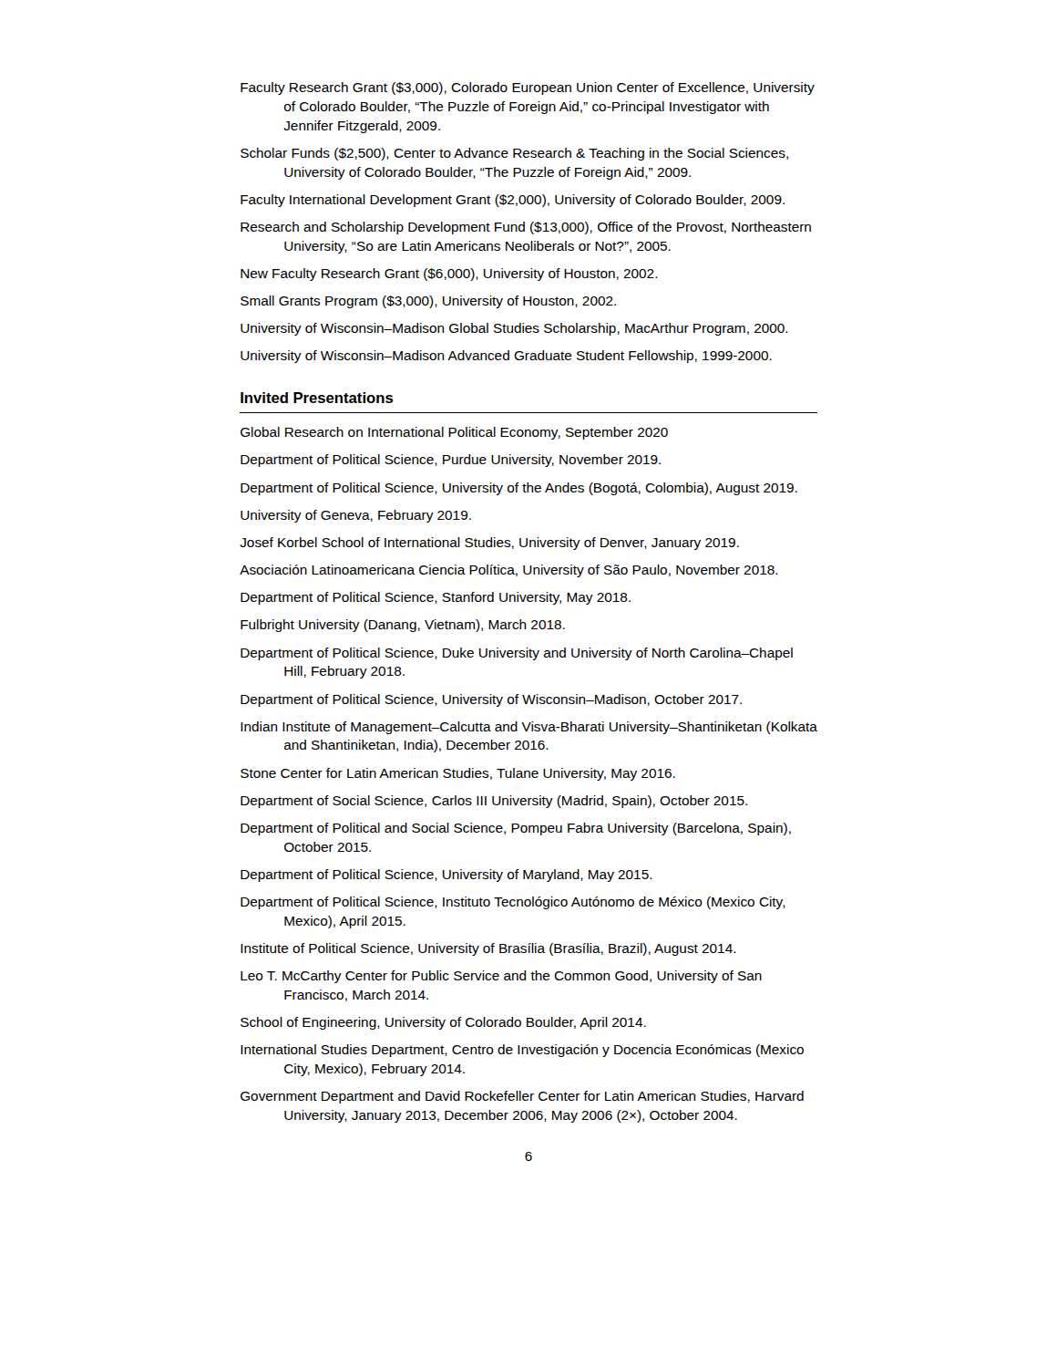Faculty Research Grant ($3,000), Colorado European Union Center of Excellence, University of Colorado Boulder, “The Puzzle of Foreign Aid,” co-Principal Investigator with Jennifer Fitzgerald, 2009.
Scholar Funds ($2,500), Center to Advance Research & Teaching in the Social Sciences, University of Colorado Boulder, “The Puzzle of Foreign Aid,” 2009.
Faculty International Development Grant ($2,000), University of Colorado Boulder, 2009.
Research and Scholarship Development Fund ($13,000), Office of the Provost, Northeastern University, “So are Latin Americans Neoliberals or Not?”, 2005.
New Faculty Research Grant ($6,000), University of Houston, 2002.
Small Grants Program ($3,000), University of Houston, 2002.
University of Wisconsin–Madison Global Studies Scholarship, MacArthur Program, 2000.
University of Wisconsin–Madison Advanced Graduate Student Fellowship, 1999-2000.
Invited Presentations
Global Research on International Political Economy, September 2020
Department of Political Science, Purdue University, November 2019.
Department of Political Science, University of the Andes (Bogotá, Colombia), August 2019.
University of Geneva, February 2019.
Josef Korbel School of International Studies, University of Denver, January 2019.
Asociación Latinoamericana Ciencia Política, University of São Paulo, November 2018.
Department of Political Science, Stanford University, May 2018.
Fulbright University (Danang, Vietnam), March 2018.
Department of Political Science, Duke University and University of North Carolina–Chapel Hill, February 2018.
Department of Political Science, University of Wisconsin–Madison, October 2017.
Indian Institute of Management–Calcutta and Visva-Bharati University–Shantiniketan (Kolkata and Shantiniketan, India), December 2016.
Stone Center for Latin American Studies, Tulane University, May 2016.
Department of Social Science, Carlos III University (Madrid, Spain), October 2015.
Department of Political and Social Science, Pompeu Fabra University (Barcelona, Spain), October 2015.
Department of Political Science, University of Maryland, May 2015.
Department of Political Science, Instituto Tecnológico Autónomo de México (Mexico City, Mexico), April 2015.
Institute of Political Science, University of Brasília (Brasília, Brazil), August 2014.
Leo T. McCarthy Center for Public Service and the Common Good, University of San Francisco, March 2014.
School of Engineering, University of Colorado Boulder, April 2014.
International Studies Department, Centro de Investigación y Docencia Económicas (Mexico City, Mexico), February 2014.
Government Department and David Rockefeller Center for Latin American Studies, Harvard University, January 2013, December 2006, May 2006 (2×), October 2004.
6